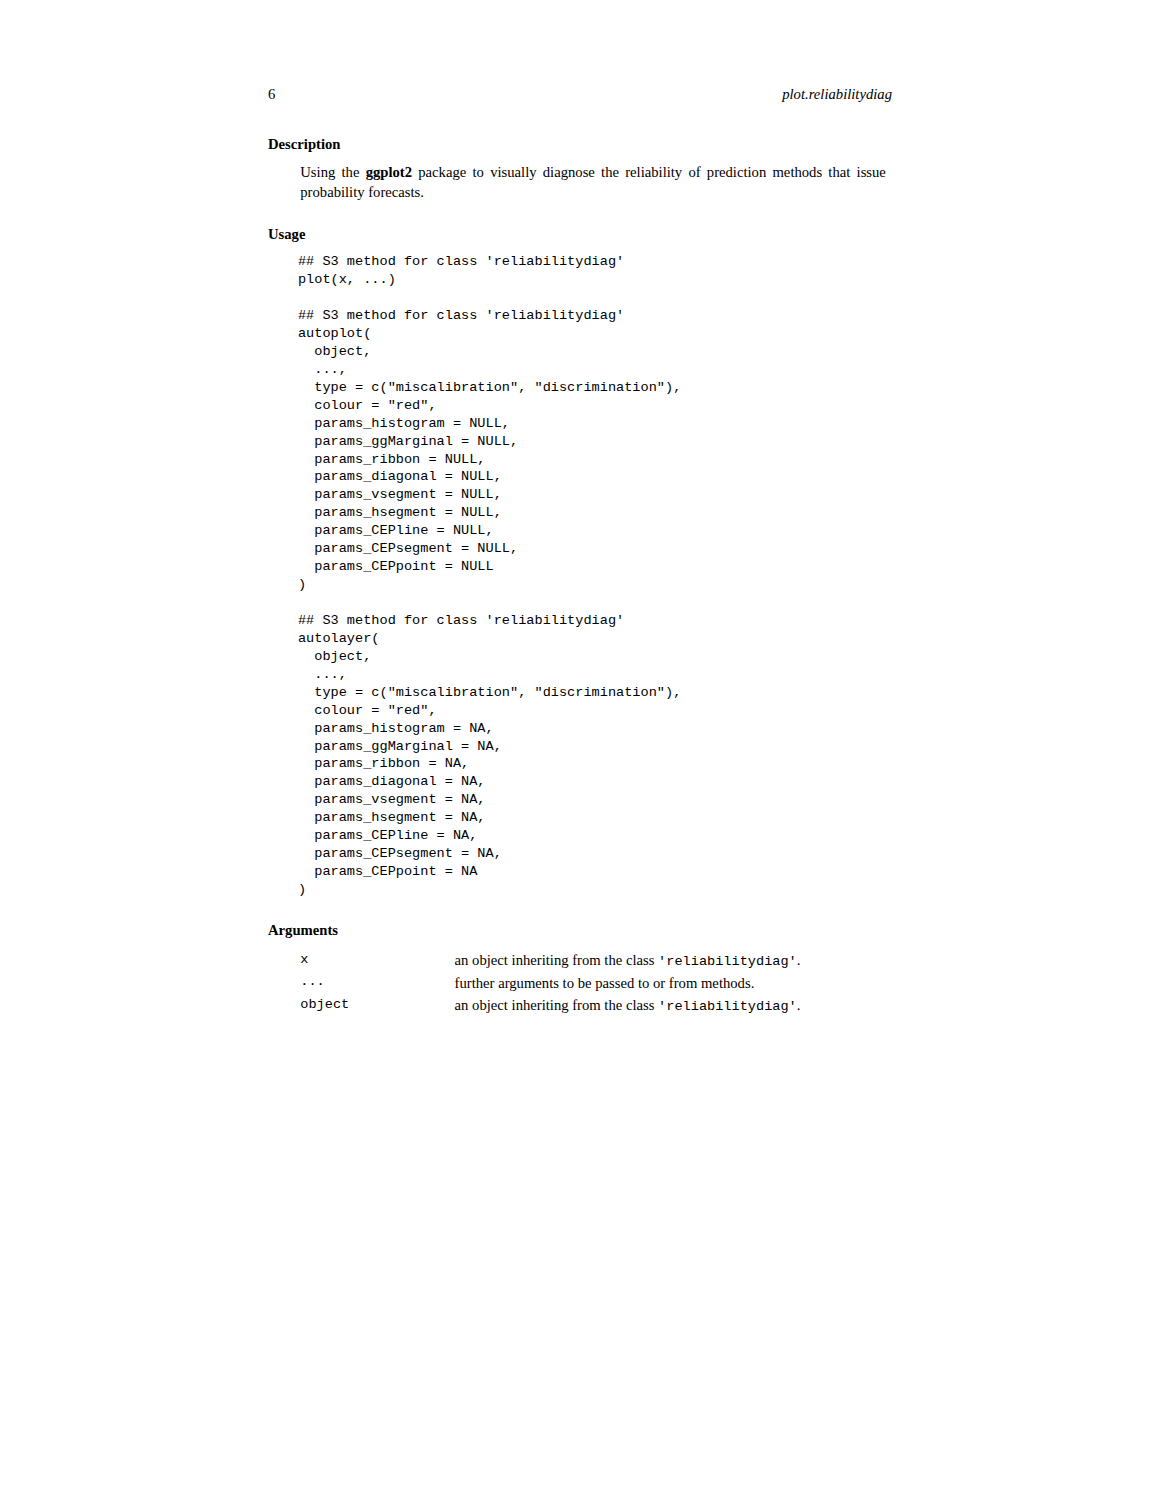6 plot.reliabilitydiag
Description
Using the ggplot2 package to visually diagnose the reliability of prediction methods that issue probability forecasts.
Usage
## S3 method for class 'reliabilitydiag'
plot(x, ...)
 ## S3 method for class 'reliabilitydiag'
autoplot(
  object,
  ...,
  type = c("miscalibration", "discrimination"),
  colour = "red",
  params_histogram = NULL,
  params_ggMarginal = NULL,
  params_ribbon = NULL,
  params_diagonal = NULL,
  params_vsegment = NULL,
  params_hsegment = NULL,
  params_CEPline = NULL,
  params_CEPsegment = NULL,
  params_CEPpoint = NULL
)
 ## S3 method for class 'reliabilitydiag'
autolayer(
  object,
  ...,
  type = c("miscalibration", "discrimination"),
  colour = "red",
  params_histogram = NA,
  params_ggMarginal = NA,
  params_ribbon = NA,
  params_diagonal = NA,
  params_vsegment = NA,
  params_hsegment = NA,
  params_CEPline = NA,
  params_CEPsegment = NA,
  params_CEPpoint = NA
)
Arguments
| x | an object inheriting from the class 'reliabilitydiag' . |
| ... | further arguments to be passed to or from methods. |
| object | an object inheriting from the class 'reliabilitydiag' . |